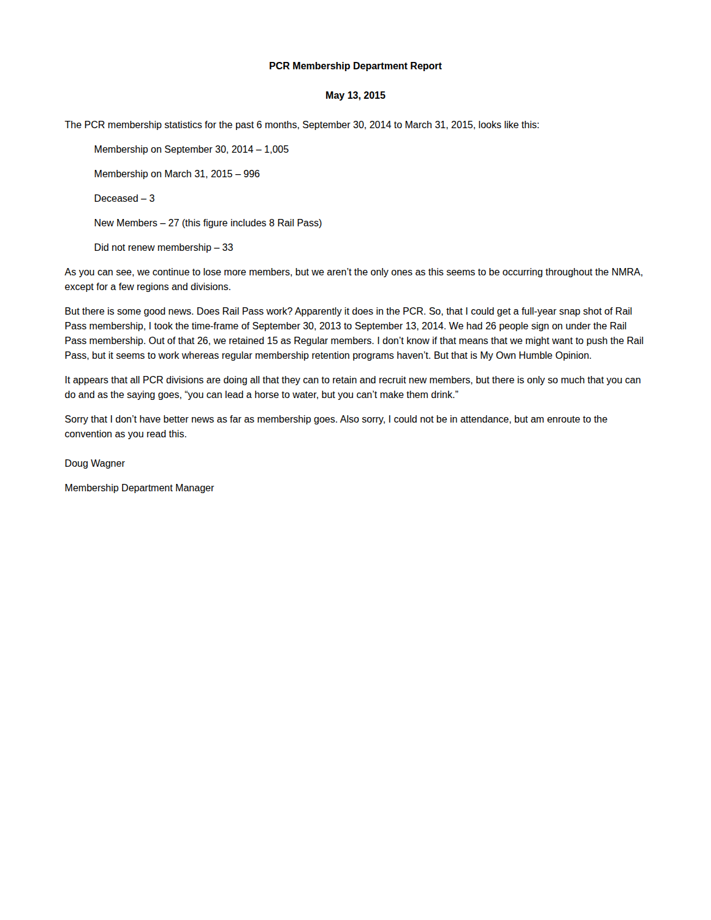PCR Membership Department Report May 13, 2015
The PCR membership statistics for the past 6 months, September 30, 2014 to March 31, 2015, looks like this:
Membership on September 30, 2014 – 1,005
Membership on March 31, 2015 – 996
Deceased – 3
New Members – 27 (this figure includes 8 Rail Pass)
Did not renew membership – 33
As you can see, we continue to lose more members, but we aren’t the only ones as this seems to be occurring throughout the NMRA, except for a few regions and divisions.
But there is some good news. Does Rail Pass work? Apparently it does in the PCR. So, that I could get a full-year snap shot of Rail Pass membership, I took the time-frame of September 30, 2013 to September 13, 2014. We had 26 people sign on under the Rail Pass membership. Out of that 26, we retained 15 as Regular members. I don’t know if that means that we might want to push the Rail Pass, but it seems to work whereas regular membership retention programs haven’t. But that is My Own Humble Opinion.
It appears that all PCR divisions are doing all that they can to retain and recruit new members, but there is only so much that you can do and as the saying goes, “you can lead a horse to water, but you can’t make them drink.”
Sorry that I don’t have better news as far as membership goes. Also sorry, I could not be in attendance, but am enroute to the convention as you read this.
Doug Wagner
Membership Department Manager